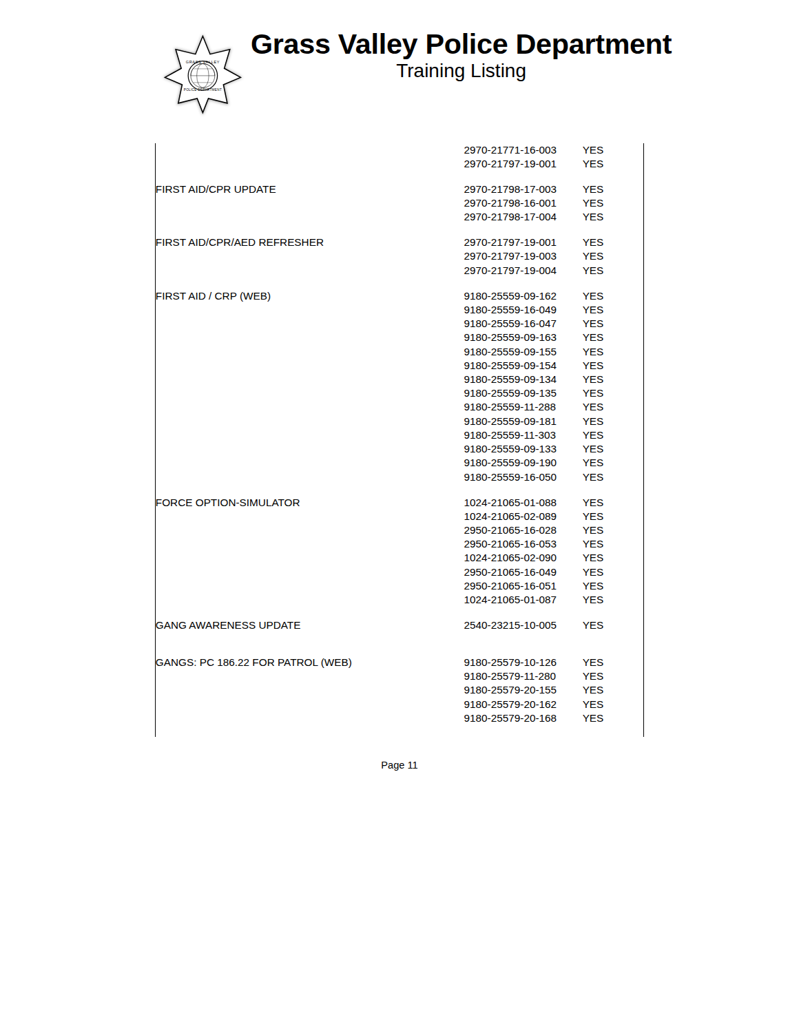GRASS VALLEY POLICE DEPARTMENT
Grass Valley Police Department
Training Listing
| | 2970-21771-16-003 | YES |
| | 2970-21797-19-001 | YES |
| FIRST AID/CPR UPDATE | 2970-21798-17-003 | YES |
| | 2970-21798-16-001 | YES |
| | 2970-21798-17-004 | YES |
| FIRST AID/CPR/AED REFRESHER | 2970-21797-19-001 | YES |
| | 2970-21797-19-003 | YES |
| | 2970-21797-19-004 | YES |
| FIRST AID / CRP (WEB) | 9180-25559-09-162 | YES |
| | 9180-25559-16-049 | YES |
| | 9180-25559-16-047 | YES |
| | 9180-25559-09-163 | YES |
| | 9180-25559-09-155 | YES |
| | 9180-25559-09-154 | YES |
| | 9180-25559-09-134 | YES |
| | 9180-25559-09-135 | YES |
| | 9180-25559-11-288 | YES |
| | 9180-25559-09-181 | YES |
| | 9180-25559-11-303 | YES |
| | 9180-25559-09-133 | YES |
| | 9180-25559-09-190 | YES |
| | 9180-25559-16-050 | YES |
| FORCE OPTION-SIMULATOR | 1024-21065-01-088 | YES |
| | 1024-21065-02-089 | YES |
| | 2950-21065-16-028 | YES |
| | 2950-21065-16-053 | YES |
| | 1024-21065-02-090 | YES |
| | 2950-21065-16-049 | YES |
| | 2950-21065-16-051 | YES |
| | 1024-21065-01-087 | YES |
| GANG AWARENESS UPDATE | 2540-23215-10-005 | YES |
| GANGS: PC 186.22 FOR PATROL (WEB) | 9180-25579-10-126 | YES |
| | 9180-25579-11-280 | YES |
| | 9180-25579-20-155 | YES |
| | 9180-25579-20-162 | YES |
| | 9180-25579-20-168 | YES |
Page 11